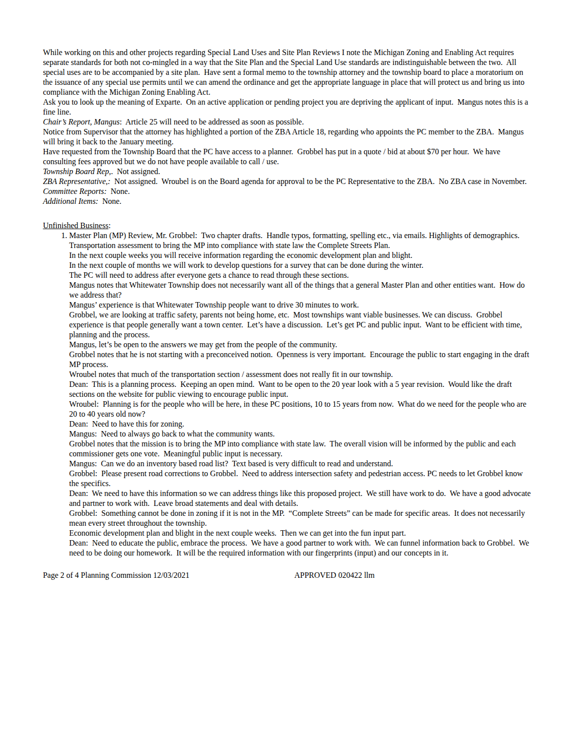While working on this and other projects regarding Special Land Uses and Site Plan Reviews I note the Michigan Zoning and Enabling Act requires separate standards for both not co-mingled in a way that the Site Plan and the Special Land Use standards are indistinguishable between the two. All special uses are to be accompanied by a site plan. Have sent a formal memo to the township attorney and the township board to place a moratorium on the issuance of any special use permits until we can amend the ordinance and get the appropriate language in place that will protect us and bring us into compliance with the Michigan Zoning Enabling Act.
Ask you to look up the meaning of Exparte. On an active application or pending project you are depriving the applicant of input. Mangus notes this is a fine line.
Chair’s Report, Mangus: Article 25 will need to be addressed as soon as possible.
Notice from Supervisor that the attorney has highlighted a portion of the ZBA Article 18, regarding who appoints the PC member to the ZBA. Mangus will bring it back to the January meeting.
Have requested from the Township Board that the PC have access to a planner. Grobbel has put in a quote / bid at about $70 per hour. We have consulting fees approved but we do not have people available to call / use.
Township Board Rep,. Not assigned.
ZBA Representative,: Not assigned. Wroubel is on the Board agenda for approval to be the PC Representative to the ZBA. No ZBA case in November.
Committee Reports: None.
Additional Items: None.
Unfinished Business:
Master Plan (MP) Review, Mr. Grobbel: Two chapter drafts. Handle typos, formatting, spelling etc., via emails. Highlights of demographics.
Transportation assessment to bring the MP into compliance with state law the Complete Streets Plan.
In the next couple weeks you will receive information regarding the economic development plan and blight.
In the next couple of months we will work to develop questions for a survey that can be done during the winter.
The PC will need to address after everyone gets a chance to read through these sections.
Mangus notes that Whitewater Township does not necessarily want all of the things that a general Master Plan and other entities want. How do we address that?
Mangus’ experience is that Whitewater Township people want to drive 30 minutes to work.
Grobbel, we are looking at traffic safety, parents not being home, etc. Most townships want viable businesses. We can discuss. Grobbel experience is that people generally want a town center. Let’s have a discussion. Let’s get PC and public input. Want to be efficient with time, planning and the process.
Mangus, let’s be open to the answers we may get from the people of the community.
Grobbel notes that he is not starting with a preconceived notion. Openness is very important. Encourage the public to start engaging in the draft MP process.
Wroubel notes that much of the transportation section / assessment does not really fit in our township.
Dean: This is a planning process. Keeping an open mind. Want to be open to the 20 year look with a 5 year revision. Would like the draft sections on the website for public viewing to encourage public input.
Wroubel: Planning is for the people who will be here, in these PC positions, 10 to 15 years from now. What do we need for the people who are 20 to 40 years old now?
Dean: Need to have this for zoning.
Mangus: Need to always go back to what the community wants.
Grobbel notes that the mission is to bring the MP into compliance with state law. The overall vision will be informed by the public and each commissioner gets one vote. Meaningful public input is necessary.
Mangus: Can we do an inventory based road list? Text based is very difficult to read and understand.
Grobbel: Please present road corrections to Grobbel. Need to address intersection safety and pedestrian access. PC needs to let Grobbel know the specifics.
Dean: We need to have this information so we can address things like this proposed project. We still have work to do. We have a good advocate and partner to work with. Leave broad statements and deal with details.
Grobbel: Something cannot be done in zoning if it is not in the MP. “Complete Streets” can be made for specific areas. It does not necessarily mean every street throughout the township.
Economic development plan and blight in the next couple weeks. Then we can get into the fun input part.
Dean: Need to educate the public, embrace the process. We have a good partner to work with. We can funnel information back to Grobbel. We need to be doing our homework. It will be the required information with our fingerprints (input) and our concepts in it.
Page 2 of 4 Planning Commission 12/03/2021 APPROVED 020422 llm